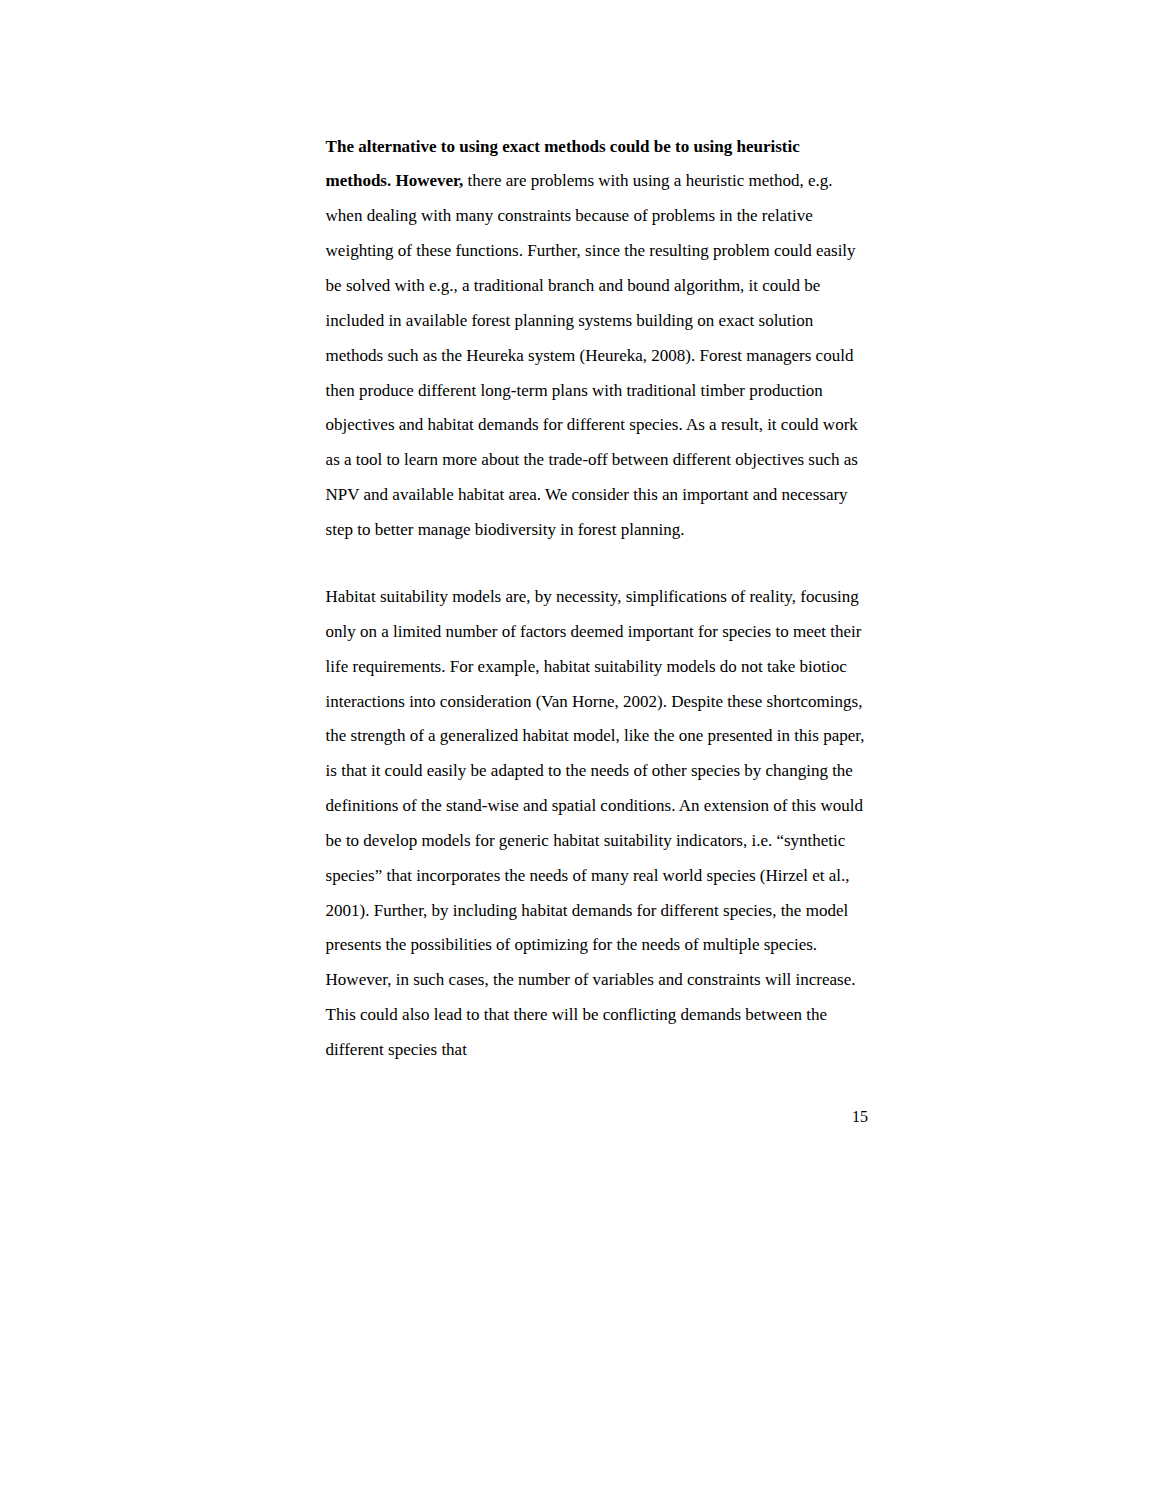The alternative to using exact methods could be to using heuristic methods. However, there are problems with using a heuristic method, e.g. when dealing with many constraints because of problems in the relative weighting of these functions. Further, since the resulting problem could easily be solved with e.g., a traditional branch and bound algorithm, it could be included in available forest planning systems building on exact solution methods such as the Heureka system (Heureka, 2008). Forest managers could then produce different long-term plans with traditional timber production objectives and habitat demands for different species. As a result, it could work as a tool to learn more about the trade-off between different objectives such as NPV and available habitat area. We consider this an important and necessary step to better manage biodiversity in forest planning.
Habitat suitability models are, by necessity, simplifications of reality, focusing only on a limited number of factors deemed important for species to meet their life requirements. For example, habitat suitability models do not take biotioc interactions into consideration (Van Horne, 2002). Despite these shortcomings, the strength of a generalized habitat model, like the one presented in this paper, is that it could easily be adapted to the needs of other species by changing the definitions of the stand-wise and spatial conditions. An extension of this would be to develop models for generic habitat suitability indicators, i.e. “synthetic species” that incorporates the needs of many real world species (Hirzel et al., 2001). Further, by including habitat demands for different species, the model presents the possibilities of optimizing for the needs of multiple species. However, in such cases, the number of variables and constraints will increase. This could also lead to that there will be conflicting demands between the different species that
15